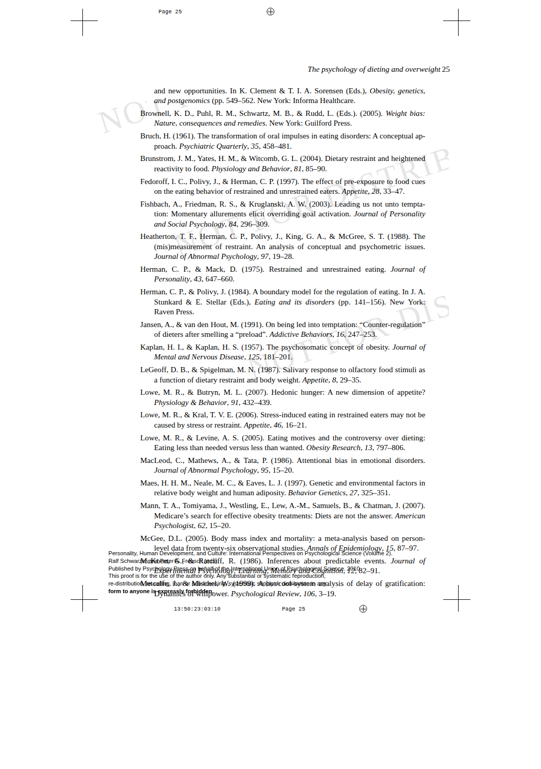Page 25
The psychology of dieting and overweight 25
NOT FOR DISTRIBUTION NOT FOR DISTRIBUTION NOT FOR DISTRIBUTION
and new opportunities. In K. Clement & T. I. A. Sorensen (Eds.), Obesity, genetics, and postgenomics (pp. 549–562. New York: Informa Healthcare.
Brownell, K. D., Puhl, R. M., Schwartz, M. B., & Rudd, L. (Eds.). (2005). Weight bias: Nature, consequences and remedies. New York: Guilford Press.
Bruch, H. (1961). The transformation of oral impulses in eating disorders: A conceptual approach. Psychiatric Quarterly, 35, 458–481.
Brunstrom, J. M., Yates, H. M., & Witcomb, G. L. (2004). Dietary restraint and heightened reactivity to food. Physiology and Behavior, 81, 85–90.
Fedoroff, I. C., Polivy, J., & Herman, C. P. (1997). The effect of pre-exposure to food cues on the eating behavior of restrained and unrestrained eaters. Appetite, 28, 33–47.
Fishbach, A., Friedman, R. S., & Kruglanski, A. W. (2003). Leading us not unto temptation: Momentary allurements elicit overriding goal activation. Journal of Personality and Social Psychology, 84, 296–309.
Heatherton, T. F., Herman, C. P., Polivy, J., King, G. A., & McGree, S. T. (1988). The (mis)measurement of restraint. An analysis of conceptual and psychometric issues. Journal of Abnormal Psychology, 97, 19–28.
Herman, C. P., & Mack, D. (1975). Restrained and unrestrained eating. Journal of Personality, 43, 647–660.
Herman, C. P., & Polivy, J. (1984). A boundary model for the regulation of eating. In J. A. Stunkard & E. Stellar (Eds.), Eating and its disorders (pp. 141–156). New York: Raven Press.
Jansen, A., & van den Hout, M. (1991). On being led into temptation: “Counter-regulation” of dieters after smelling a “preload”. Addictive Behaviors, 16, 247–253.
Kaplan, H. I., & Kaplan, H. S. (1957). The psychosomatic concept of obesity. Journal of Mental and Nervous Disease, 125, 181–201.
LeGeoff, D. B., & Spigelman, M. N. (1987). Salivary response to olfactory food stimuli as a function of dietary restraint and body weight. Appetite, 8, 29–35.
Lowe, M. R., & Butryn, M. L. (2007). Hedonic hunger: A new dimension of appetite? Physiology & Behavior, 91, 432–439.
Lowe, M. R., & Kral, T. V. E. (2006). Stress-induced eating in restrained eaters may not be caused by stress or restraint. Appetite, 46, 16–21.
Lowe, M. R., & Levine, A. S. (2005). Eating motives and the controversy over dieting: Eating less than needed versus less than wanted. Obesity Research, 13, 797–806.
MacLeod, C., Mathews, A., & Tata, P. (1986). Attentional bias in emotional disorders. Journal of Abnormal Psychology, 95, 15–20.
Maes, H. H. M., Neale, M. C., & Eaves, L. J. (1997). Genetic and environmental factors in relative body weight and human adiposity. Behavior Genetics, 27, 325–351.
Mann, T. A., Tomiyama, J., Westling, E., Lew, A.-M., Samuels, B., & Chatman, J. (2007). Medicare’s search for effective obesity treatments: Diets are not the answer. American Psychologist, 62, 15–20.
McGee, D.L. (2005). Body mass index and mortality: a meta-analysis based on person-level data from twenty-six observational studies. Annals of Epidemiology, 15, 87–97.
McKoon, G., & Ratcliff, R. (1986). Inferences about predictable events. Journal of Experimental Psychology: Learning, Memory and Cognition, 12, 82–91.
Metcalfe, J., & Mischel, W. (1999). A hot/cool-system analysis of delay of gratification: Dynamics of willpower. Psychological Review, 106, 3–19.
Personality, Human Development, and Culture: International Perspectives on Psychological Science (Volume 2).
Ralf Schwarzer and Peter A. Frensch (eds).
Published by Psychology Press on behalf of the International Union of Psychological Science. 2010.
This proof is for the use of the author only. Any substantial or systematic reproduction,
re-distribution, re-selling, loan or sub-licensing, systematic supply or distribution in any
form to anyone is expressly forbidden.
13:50:23:03:10 Page 25